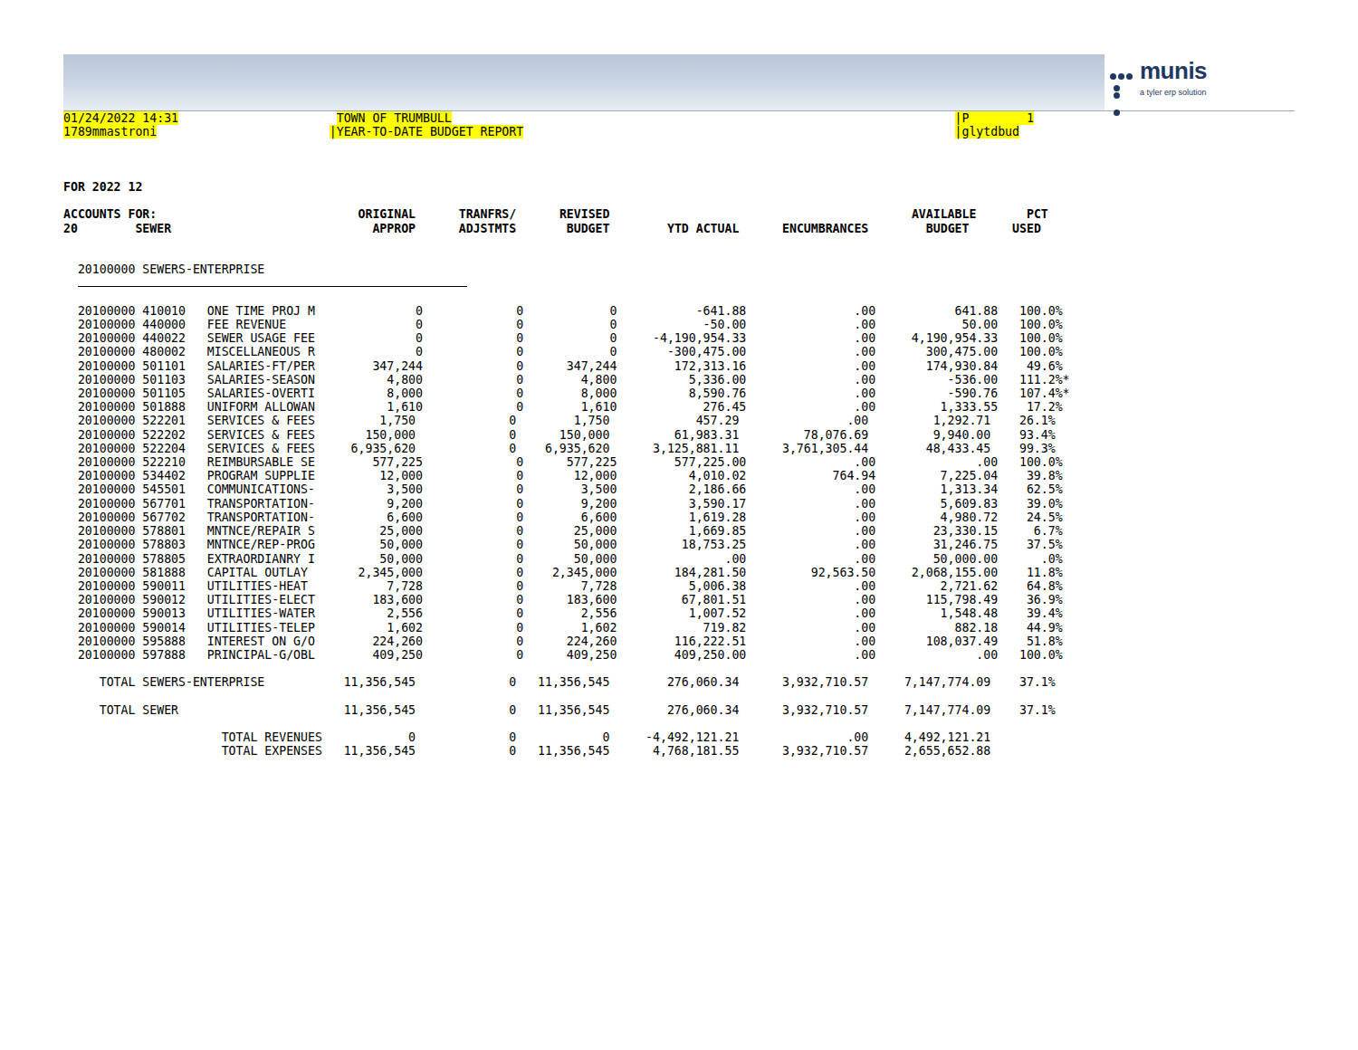munis
a tyler erp solution
01/24/2022 14:31                      TOWN OF TRUMBULL                                                                      |P        1
1789mmastroni                        |YEAR-TO-DATE BUDGET REPORT                                                            |glytdbud



FOR 2022 12

ACCOUNTS FOR:                            ORIGINAL      TRANFRS/      REVISED                                          AVAILABLE       PCT
20        SEWER                            APPROP      ADJSTMTS       BUDGET        YTD ACTUAL      ENCUMBRANCES        BUDGET      USED


  20100000 SEWERS-ENTERPRISE
  

  20100000 410010   ONE TIME PROJ M              0             0            0           -641.88               .00           641.88   100.0%
  20100000 440000   FEE REVENUE                  0             0            0            -50.00               .00            50.00   100.0%
  20100000 440022   SEWER USAGE FEE              0             0            0     -4,190,954.33               .00     4,190,954.33   100.0%
  20100000 480002   MISCELLANEOUS R              0             0            0       -300,475.00               .00       300,475.00   100.0%
  20100000 501101   SALARIES-FT/PER        347,244             0      347,244        172,313.16               .00       174,930.84    49.6%
  20100000 501103   SALARIES-SEASON          4,800             0        4,800          5,336.00               .00          -536.00   111.2%*
  20100000 501105   SALARIES-OVERTI          8,000             0        8,000          8,590.76               .00          -590.76   107.4%*
  20100000 501888   UNIFORM ALLOWAN          1,610             0        1,610            276.45               .00         1,333.55    17.2%
  20100000 522201   SERVICES & FEES         1,750             0        1,750            457.29               .00         1,292.71    26.1%
  20100000 522202   SERVICES & FEES       150,000             0      150,000         61,983.31         78,076.69         9,940.00    93.4%
  20100000 522204   SERVICES & FEES     6,935,620             0    6,935,620      3,125,881.11      3,761,305.44        48,433.45    99.3%
  20100000 522210   REIMBURSABLE SE        577,225             0      577,225        577,225.00               .00              .00   100.0%
  20100000 534402   PROGRAM SUPPLIE         12,000             0       12,000          4,010.02            764.94         7,225.04    39.8%
  20100000 545501   COMMUNICATIONS-          3,500             0        3,500          2,186.66               .00         1,313.34    62.5%
  20100000 567701   TRANSPORTATION-          9,200             0        9,200          3,590.17               .00         5,609.83    39.0%
  20100000 567702   TRANSPORTATION-          6,600             0        6,600          1,619.28               .00         4,980.72    24.5%
  20100000 578801   MNTNCE/REPAIR S         25,000             0       25,000          1,669.85               .00        23,330.15     6.7%
  20100000 578803   MNTNCE/REP-PROG         50,000             0       50,000         18,753.25               .00        31,246.75    37.5%
  20100000 578805   EXTRAORDIANRY I         50,000             0       50,000               .00               .00        50,000.00      .0%
  20100000 581888   CAPITAL OUTLAY       2,345,000             0    2,345,000        184,281.50         92,563.50     2,068,155.00    11.8%
  20100000 590011   UTILITIES-HEAT           7,728             0        7,728          5,006.38               .00         2,721.62    64.8%
  20100000 590012   UTILITIES-ELECT        183,600             0      183,600         67,801.51               .00       115,798.49    36.9%
  20100000 590013   UTILITIES-WATER          2,556             0        2,556          1,007.52               .00         1,548.48    39.4%
  20100000 590014   UTILITIES-TELEP          1,602             0        1,602            719.82               .00           882.18    44.9%
  20100000 595888   INTEREST ON G/O        224,260             0      224,260        116,222.51               .00       108,037.49    51.8%
  20100000 597888   PRINCIPAL-G/OBL        409,250             0      409,250        409,250.00               .00              .00   100.0%

     TOTAL SEWERS-ENTERPRISE           11,356,545             0   11,356,545        276,060.34      3,932,710.57     7,147,774.09    37.1%

     TOTAL SEWER                       11,356,545             0   11,356,545        276,060.34      3,932,710.57     7,147,774.09    37.1%

                      TOTAL REVENUES            0             0            0     -4,492,121.21               .00     4,492,121.21
                      TOTAL EXPENSES   11,356,545             0   11,356,545      4,768,181.55      3,932,710.57     2,655,652.88